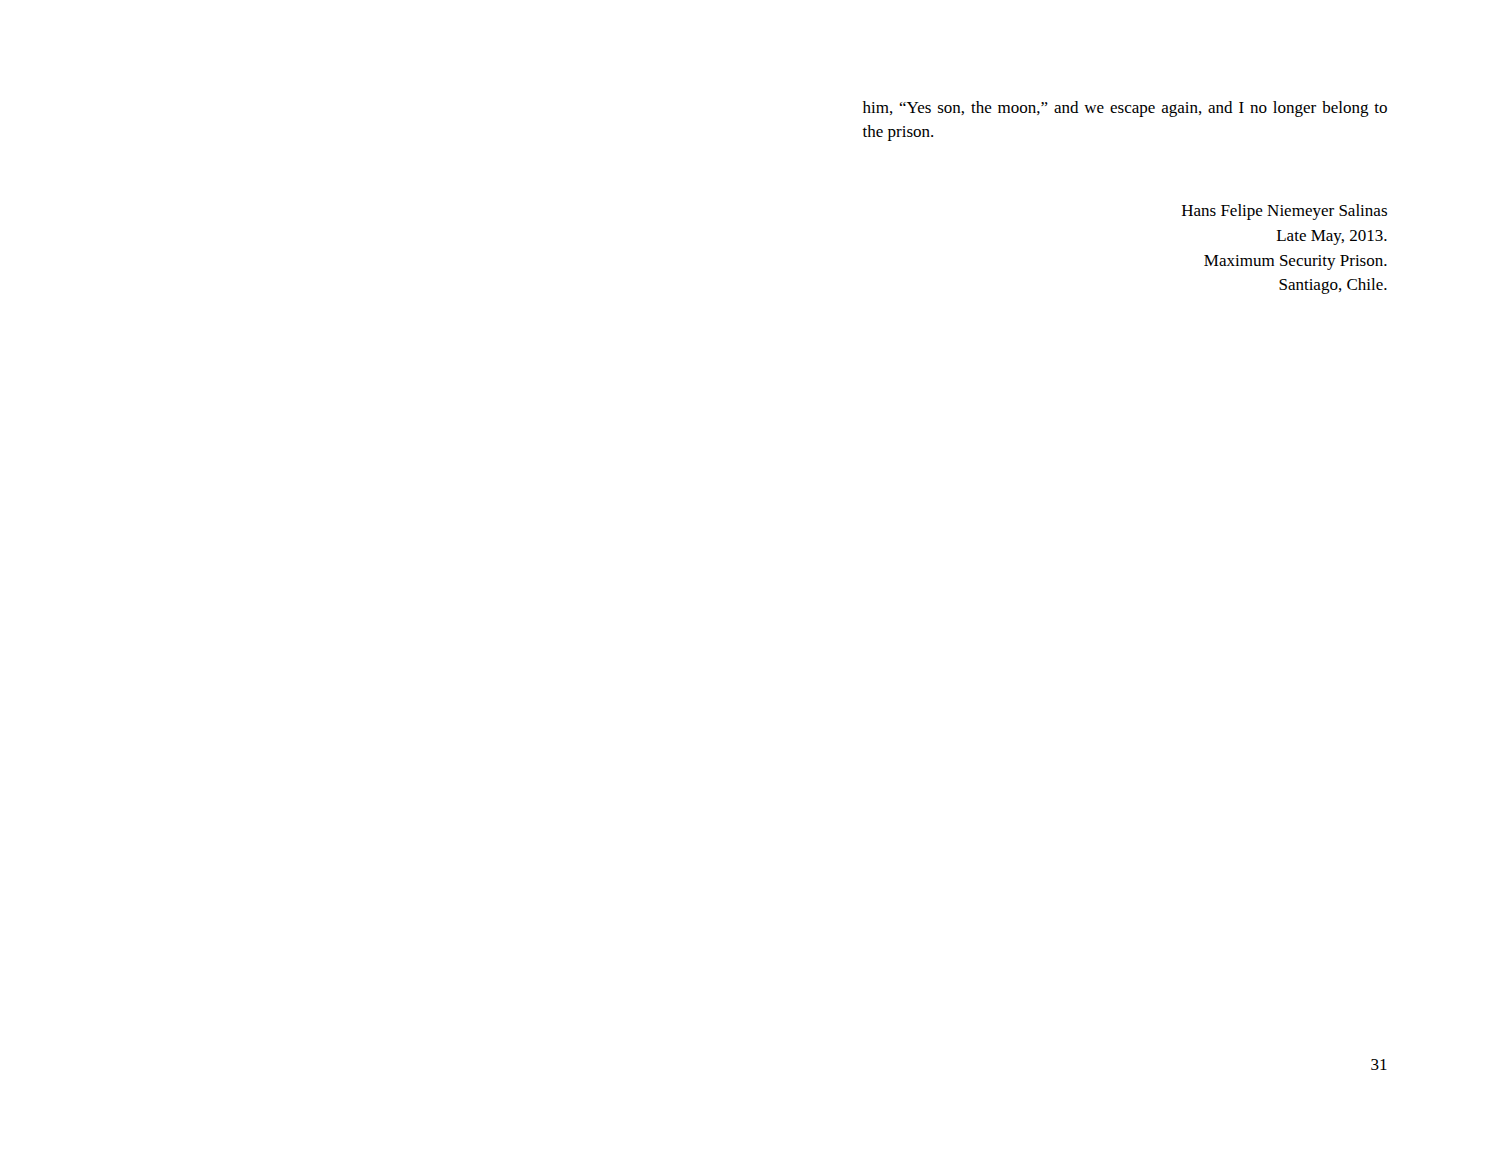him, “Yes son, the moon,” and we escape again, and I no longer belong to the prison.
Hans Felipe Niemeyer Salinas
Late May, 2013.
Maximum Security Prison.
Santiago, Chile.
31